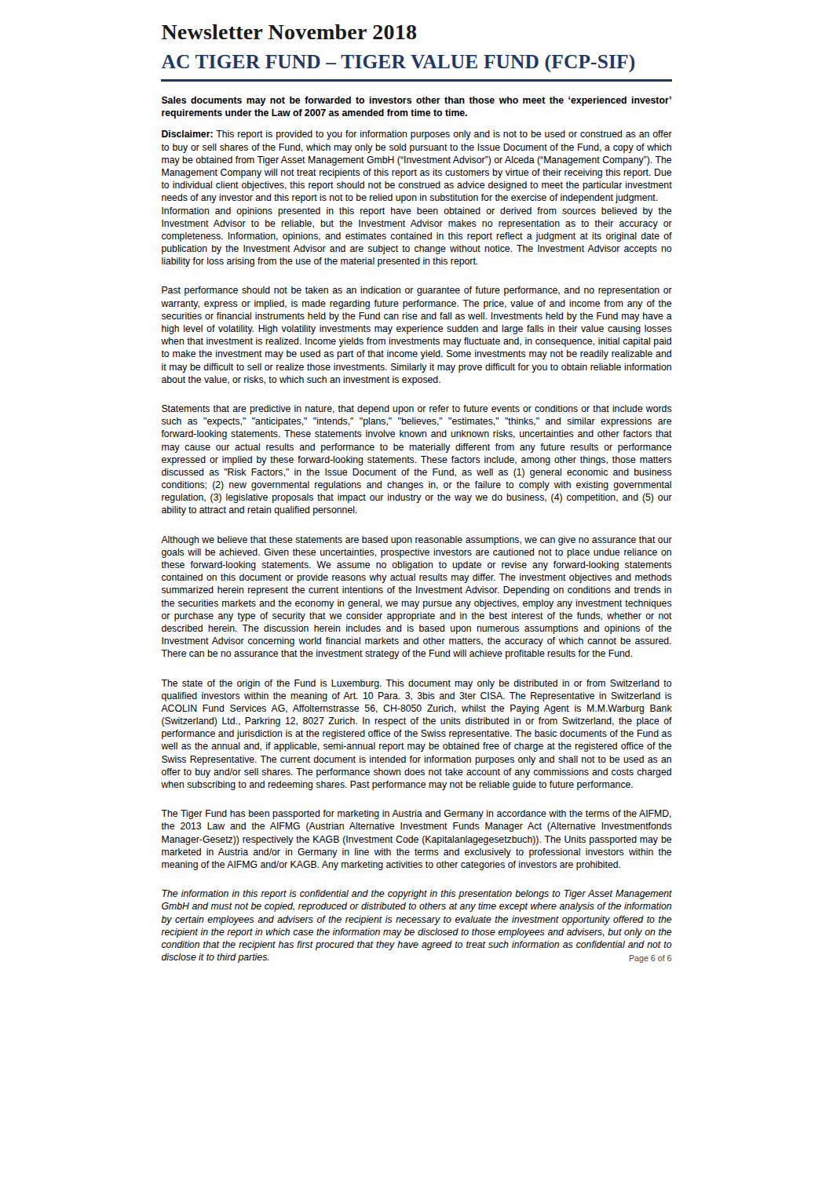Newsletter November 2018
AC TIGER FUND – TIGER VALUE FUND (FCP-SIF)
Sales documents may not be forwarded to investors other than those who meet the ‘experienced investor’ requirements under the Law of 2007 as amended from time to time.
Disclaimer: This report is provided to you for information purposes only and is not to be used or construed as an offer to buy or sell shares of the Fund, which may only be sold pursuant to the Issue Document of the Fund, a copy of which may be obtained from Tiger Asset Management GmbH (“Investment Advisor”) or Alceda (“Management Company”). The Management Company will not treat recipients of this report as its customers by virtue of their receiving this report. Due to individual client objectives, this report should not be construed as advice designed to meet the particular investment needs of any investor and this report is not to be relied upon in substitution for the exercise of independent judgment.
Information and opinions presented in this report have been obtained or derived from sources believed by the Investment Advisor to be reliable, but the Investment Advisor makes no representation as to their accuracy or completeness. Information, opinions, and estimates contained in this report reflect a judgment at its original date of publication by the Investment Advisor and are subject to change without notice. The Investment Advisor accepts no liability for loss arising from the use of the material presented in this report.
Past performance should not be taken as an indication or guarantee of future performance, and no representation or warranty, express or implied, is made regarding future performance. The price, value of and income from any of the securities or financial instruments held by the Fund can rise and fall as well. Investments held by the Fund may have a high level of volatility. High volatility investments may experience sudden and large falls in their value causing losses when that investment is realized. Income yields from investments may fluctuate and, in consequence, initial capital paid to make the investment may be used as part of that income yield. Some investments may not be readily realizable and it may be difficult to sell or realize those investments. Similarly it may prove difficult for you to obtain reliable information about the value, or risks, to which such an investment is exposed.
Statements that are predictive in nature, that depend upon or refer to future events or conditions or that include words such as "expects," "anticipates," "intends," "plans," "believes," "estimates," "thinks," and similar expressions are forward-looking statements. These statements involve known and unknown risks, uncertainties and other factors that may cause our actual results and performance to be materially different from any future results or performance expressed or implied by these forward-looking statements. These factors include, among other things, those matters discussed as "Risk Factors," in the Issue Document of the Fund, as well as (1) general economic and business conditions; (2) new governmental regulations and changes in, or the failure to comply with existing governmental regulation, (3) legislative proposals that impact our industry or the way we do business, (4) competition, and (5) our ability to attract and retain qualified personnel.
Although we believe that these statements are based upon reasonable assumptions, we can give no assurance that our goals will be achieved. Given these uncertainties, prospective investors are cautioned not to place undue reliance on these forward-looking statements. We assume no obligation to update or revise any forward-looking statements contained on this document or provide reasons why actual results may differ. The investment objectives and methods summarized herein represent the current intentions of the Investment Advisor. Depending on conditions and trends in the securities markets and the economy in general, we may pursue any objectives, employ any investment techniques or purchase any type of security that we consider appropriate and in the best interest of the funds, whether or not described herein. The discussion herein includes and is based upon numerous assumptions and opinions of the Investment Advisor concerning world financial markets and other matters, the accuracy of which cannot be assured. There can be no assurance that the investment strategy of the Fund will achieve profitable results for the Fund.
The state of the origin of the Fund is Luxemburg. This document may only be distributed in or from Switzerland to qualified investors within the meaning of Art. 10 Para. 3, 3bis and 3ter CISA. The Representative in Switzerland is ACOLIN Fund Services AG, Affolternstrasse 56, CH-8050 Zurich, whilst the Paying Agent is M.M.Warburg Bank (Switzerland) Ltd., Parkring 12, 8027 Zurich. In respect of the units distributed in or from Switzerland, the place of performance and jurisdiction is at the registered office of the Swiss representative. The basic documents of the Fund as well as the annual and, if applicable, semi-annual report may be obtained free of charge at the registered office of the Swiss Representative. The current document is intended for information purposes only and shall not to be used as an offer to buy and/or sell shares. The performance shown does not take account of any commissions and costs charged when subscribing to and redeeming shares. Past performance may not be reliable guide to future performance.
The Tiger Fund has been passported for marketing in Austria and Germany in accordance with the terms of the AIFMD, the 2013 Law and the AIFMG (Austrian Alternative Investment Funds Manager Act (Alternative Investmentfonds Manager-Gesetz)) respectively the KAGB (Investment Code (Kapitalanlagegesetzbuch)). The Units passported may be marketed in Austria and/or in Germany in line with the terms and exclusively to professional investors within the meaning of the AIFMG and/or KAGB. Any marketing activities to other categories of investors are prohibited.
The information in this report is confidential and the copyright in this presentation belongs to Tiger Asset Management GmbH and must not be copied, reproduced or distributed to others at any time except where analysis of the information by certain employees and advisers of the recipient is necessary to evaluate the investment opportunity offered to the recipient in the report in which case the information may be disclosed to those employees and advisers, but only on the condition that the recipient has first procured that they have agreed to treat such information as confidential and not to disclose it to third parties.
Page 6 of 6